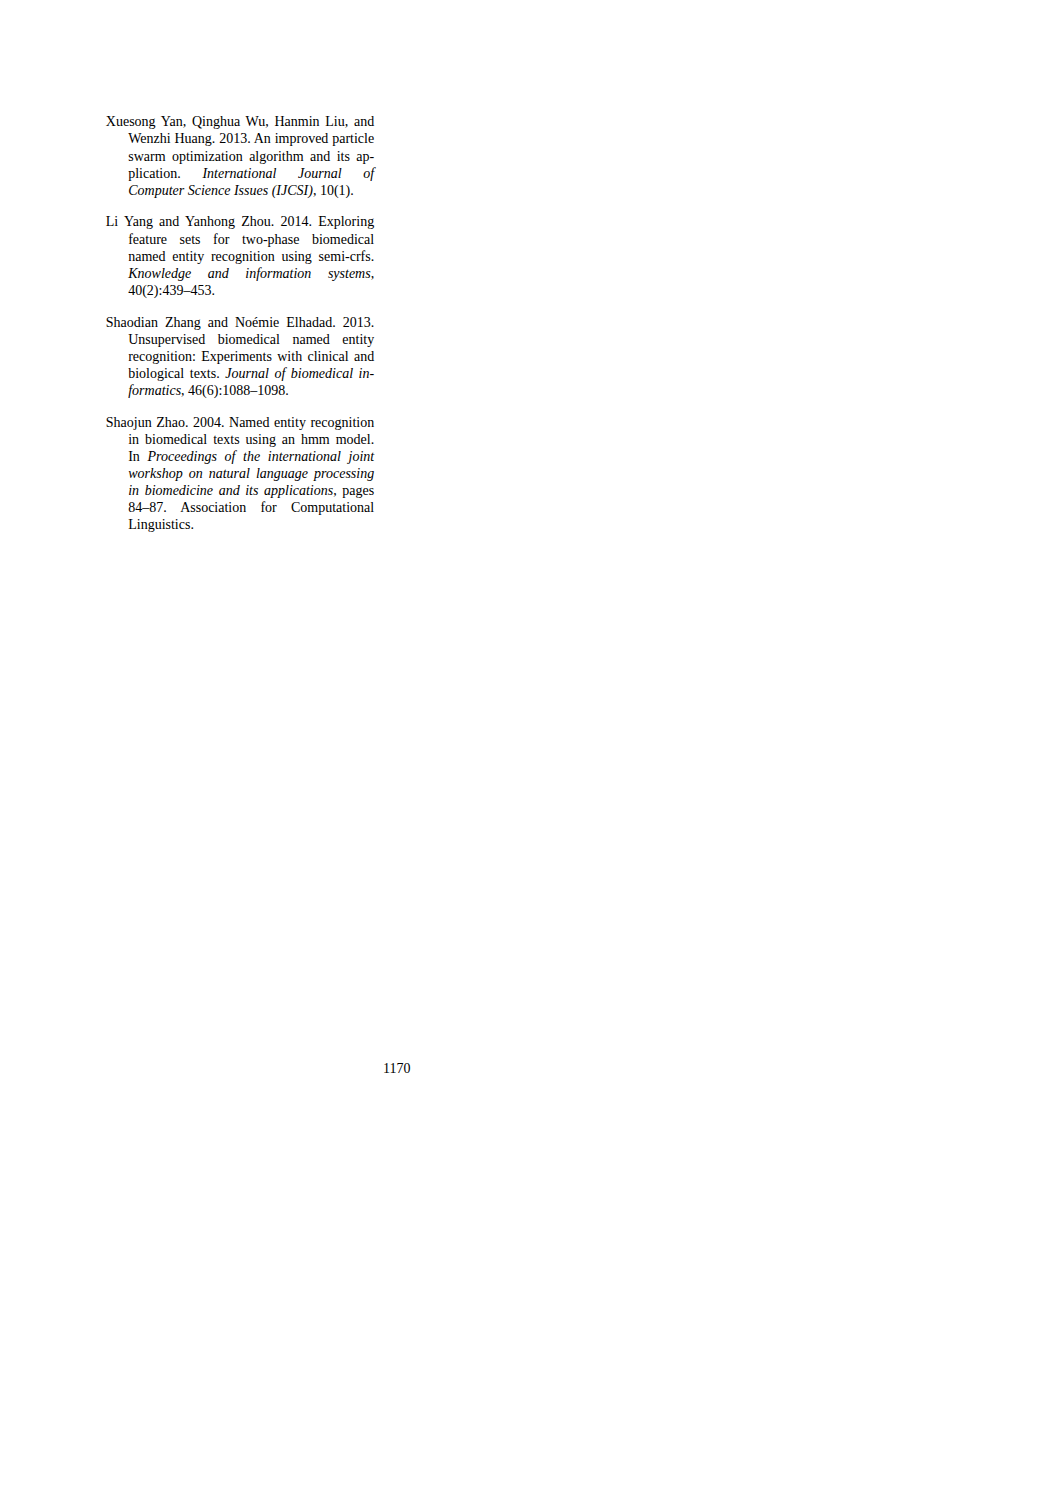Xuesong Yan, Qinghua Wu, Hanmin Liu, and Wenzhi Huang. 2013. An improved particle swarm optimization algorithm and its application. International Journal of Computer Science Issues (IJCSI), 10(1).
Li Yang and Yanhong Zhou. 2014. Exploring feature sets for two-phase biomedical named entity recognition using semi-crfs. Knowledge and information systems, 40(2):439–453.
Shaodian Zhang and Noémie Elhadad. 2013. Unsupervised biomedical named entity recognition: Experiments with clinical and biological texts. Journal of biomedical informatics, 46(6):1088–1098.
Shaojun Zhao. 2004. Named entity recognition in biomedical texts using an hmm model. In Proceedings of the international joint workshop on natural language processing in biomedicine and its applications, pages 84–87. Association for Computational Linguistics.
1170